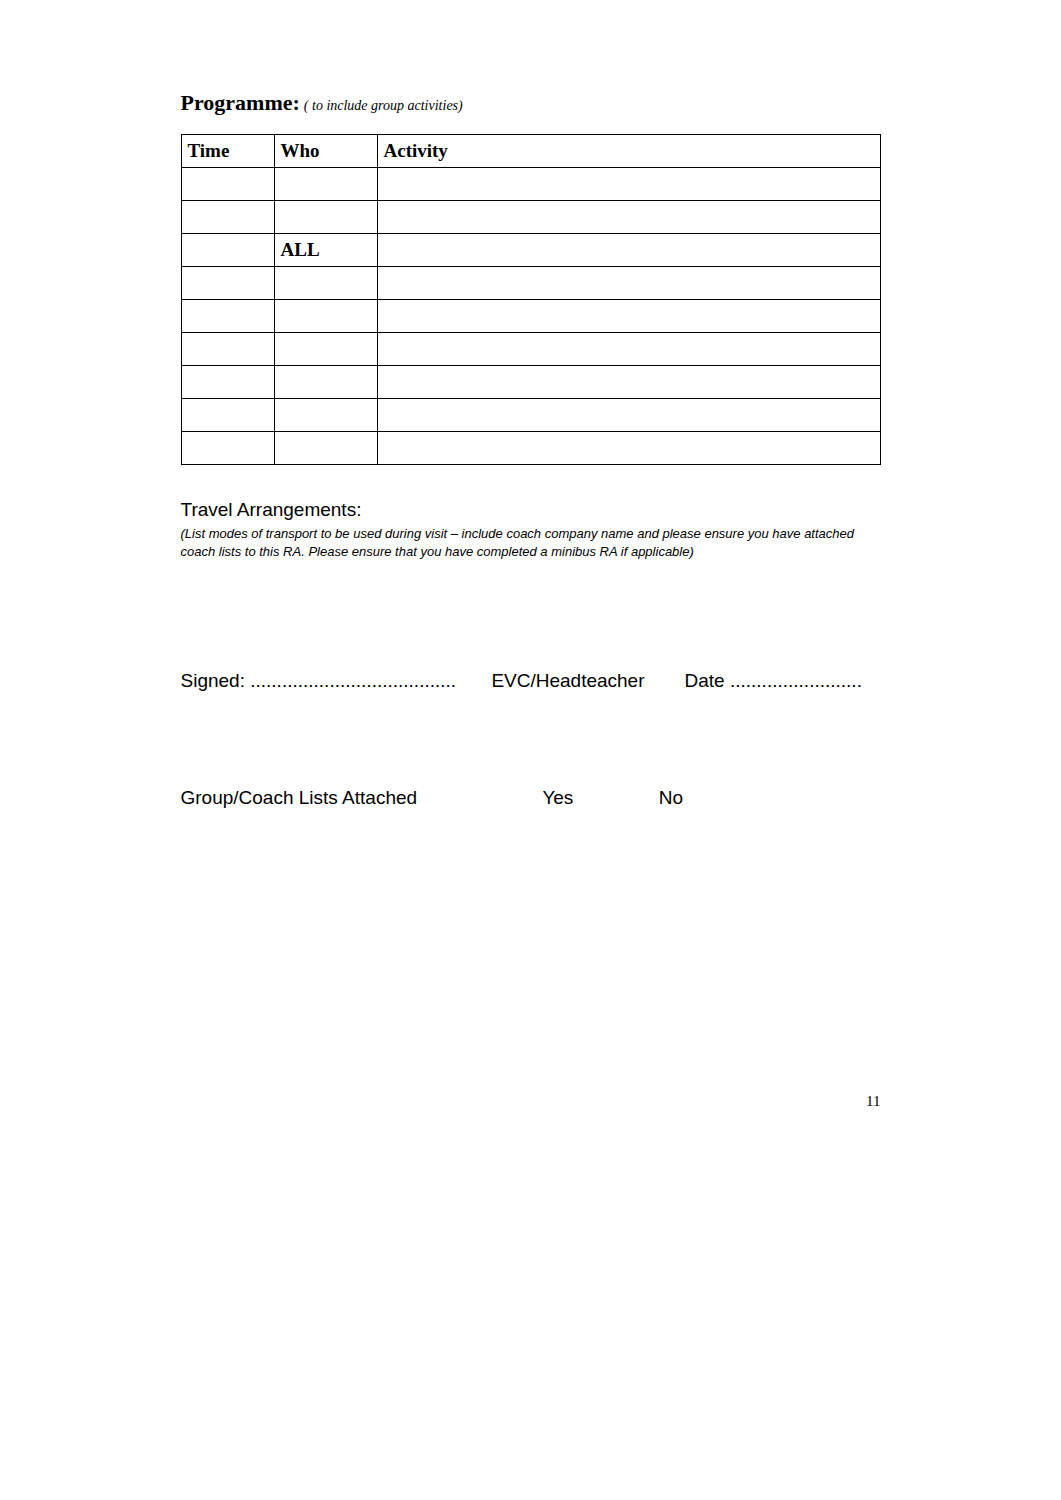Programme:
( to include group activities)
| Time | Who | Activity |
| --- | --- | --- |
| | ALL | |
Travel Arrangements:
(List modes of transport to be used during visit – include coach company name and please ensure you have attached coach lists to this RA. Please ensure that you have completed a minibus RA if applicable)
Signed: ....................................... EVC/Headteacher Date .........................
Group/Coach Lists Attached Yes No
11